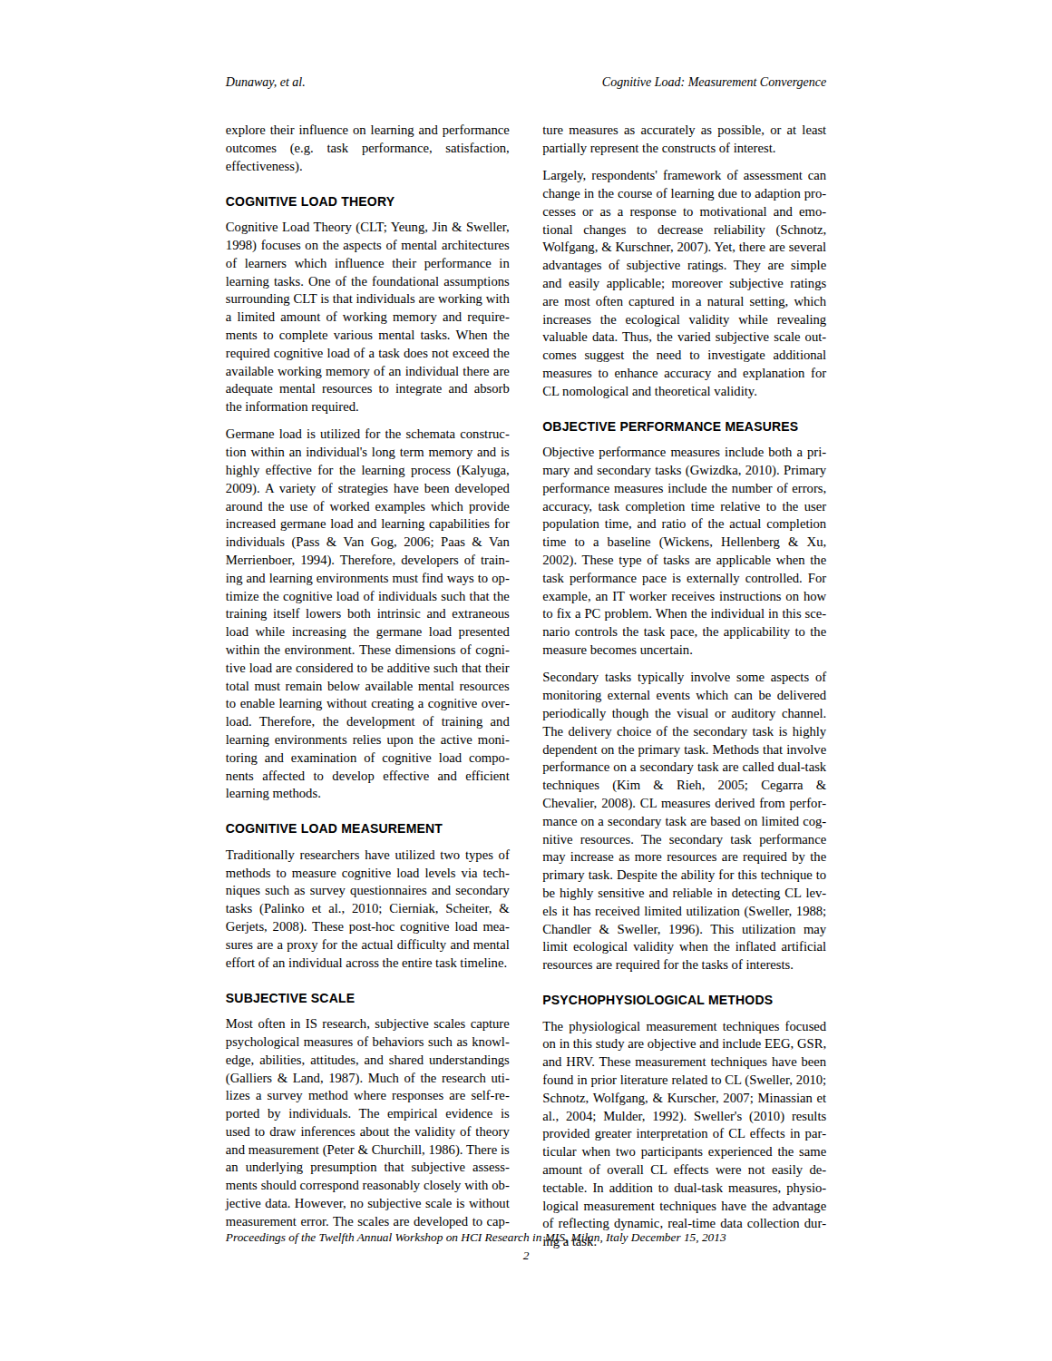Dunaway, et al. Cognitive Load: Measurement Convergence
explore their influence on learning and performance outcomes (e.g. task performance, satisfaction, effectiveness).
Cognitive Load Theory
Cognitive Load Theory (CLT; Yeung, Jin & Sweller, 1998) focuses on the aspects of mental architectures of learners which influence their performance in learning tasks. One of the foundational assumptions surrounding CLT is that individuals are working with a limited amount of working memory and requirements to complete various mental tasks. When the required cognitive load of a task does not exceed the available working memory of an individual there are adequate mental resources to integrate and absorb the information required.
Germane load is utilized for the schemata construction within an individual's long term memory and is highly effective for the learning process (Kalyuga, 2009). A variety of strategies have been developed around the use of worked examples which provide increased germane load and learning capabilities for individuals (Pass & Van Gog, 2006; Paas & Van Merrienboer, 1994). Therefore, developers of training and learning environments must find ways to optimize the cognitive load of individuals such that the training itself lowers both intrinsic and extraneous load while increasing the germane load presented within the environment. These dimensions of cognitive load are considered to be additive such that their total must remain below available mental resources to enable learning without creating a cognitive overload. Therefore, the development of training and learning environments relies upon the active monitoring and examination of cognitive load components affected to develop effective and efficient learning methods.
Cognitive Load Measurement
Traditionally researchers have utilized two types of methods to measure cognitive load levels via techniques such as survey questionnaires and secondary tasks (Palinko et al., 2010; Cierniak, Scheiter, & Gerjets, 2008). These post-hoc cognitive load measures are a proxy for the actual difficulty and mental effort of an individual across the entire task timeline.
Subjective Scale
Most often in IS research, subjective scales capture psychological measures of behaviors such as knowledge, abilities, attitudes, and shared understandings (Galliers & Land, 1987). Much of the research utilizes a survey method where responses are self-reported by individuals. The empirical evidence is used to draw inferences about the validity of theory and measurement (Peter & Churchill, 1986). There is an underlying presumption that subjective assessments should correspond reasonably closely with objective data. However, no subjective scale is without measurement error. The scales are developed to capture measures as accurately as possible, or at least partially represent the constructs of interest.
Largely, respondents' framework of assessment can change in the course of learning due to adaption processes or as a response to motivational and emotional changes to decrease reliability (Schnotz, Wolfgang, & Kurschner, 2007). Yet, there are several advantages of subjective ratings. They are simple and easily applicable; moreover subjective ratings are most often captured in a natural setting, which increases the ecological validity while revealing valuable data. Thus, the varied subjective scale outcomes suggest the need to investigate additional measures to enhance accuracy and explanation for CL nomological and theoretical validity.
Objective Performance Measures
Objective performance measures include both a primary and secondary tasks (Gwizdka, 2010). Primary performance measures include the number of errors, accuracy, task completion time relative to the user population time, and ratio of the actual completion time to a baseline (Wickens, Hellenberg & Xu, 2002). These type of tasks are applicable when the task performance pace is externally controlled. For example, an IT worker receives instructions on how to fix a PC problem. When the individual in this scenario controls the task pace, the applicability to the measure becomes uncertain.
Secondary tasks typically involve some aspects of monitoring external events which can be delivered periodically though the visual or auditory channel. The delivery choice of the secondary task is highly dependent on the primary task. Methods that involve performance on a secondary task are called dual-task techniques (Kim & Rieh, 2005; Cegarra & Chevalier, 2008). CL measures derived from performance on a secondary task are based on limited cognitive resources. The secondary task performance may increase as more resources are required by the primary task. Despite the ability for this technique to be highly sensitive and reliable in detecting CL levels it has received limited utilization (Sweller, 1988; Chandler & Sweller, 1996). This utilization may limit ecological validity when the inflated artificial resources are required for the tasks of interests.
Psychophysiological Methods
The physiological measurement techniques focused on in this study are objective and include EEG, GSR, and HRV. These measurement techniques have been found in prior literature related to CL (Sweller, 2010; Schnotz, Wolfgang, & Kurscher, 2007; Minassian et al., 2004; Mulder, 1992). Sweller's (2010) results provided greater interpretation of CL effects in particular when two participants experienced the same amount of overall CL effects were not easily detectable. In addition to dual-task measures, physiological measurement techniques have the advantage of reflecting dynamic, real-time data collection during a task.
Proceedings of the Twelfth Annual Workshop on HCI Research in MIS, Milan, Italy December 15, 2013
2